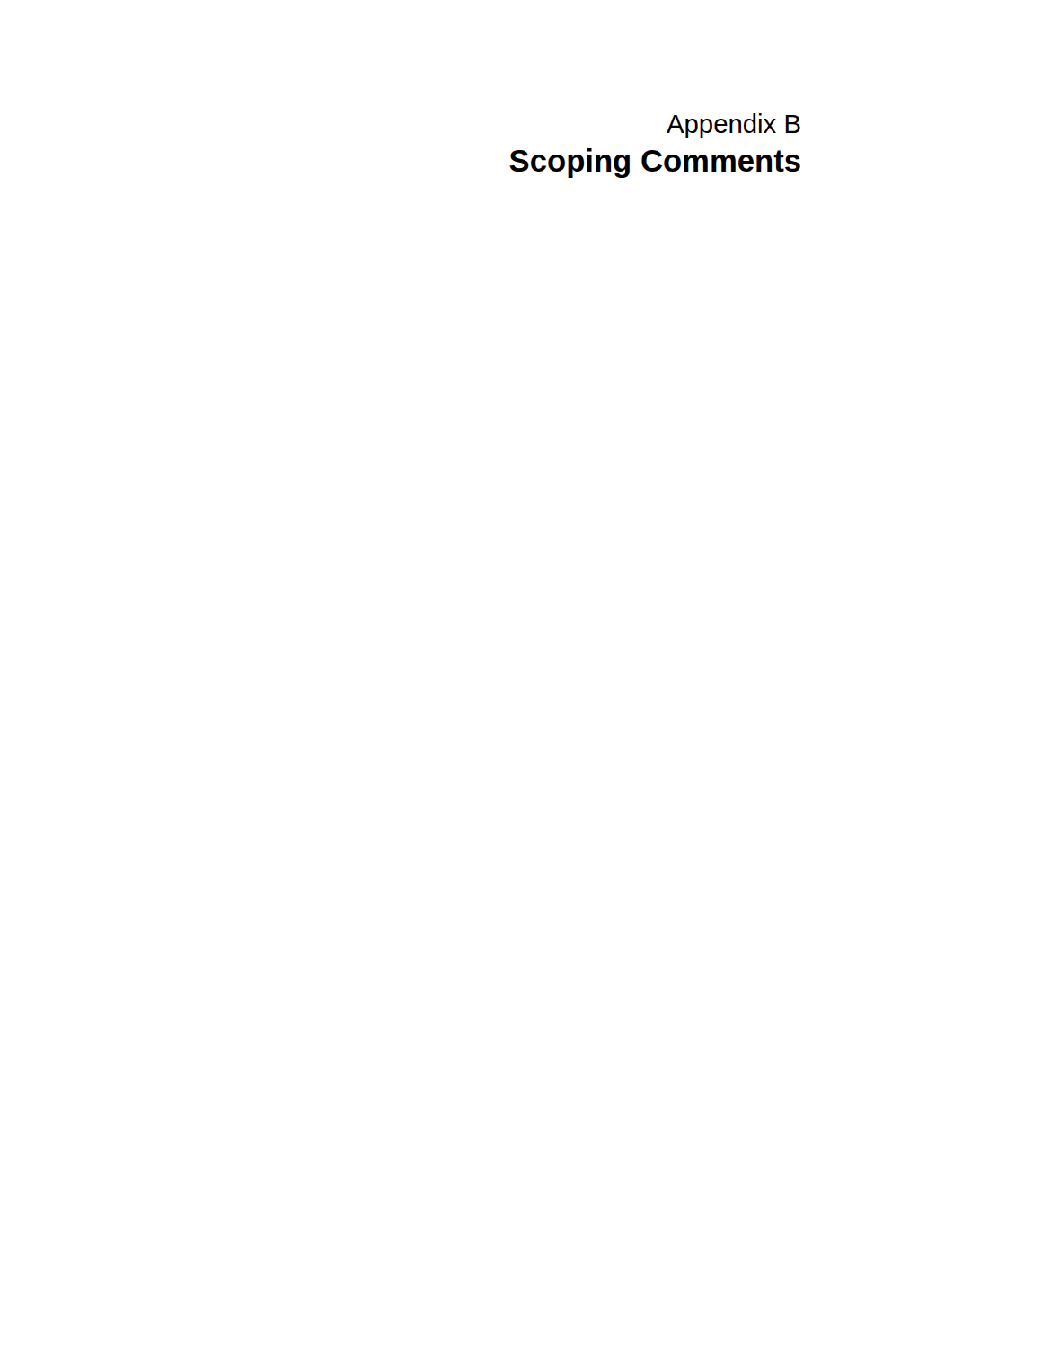Appendix B
Scoping Comments